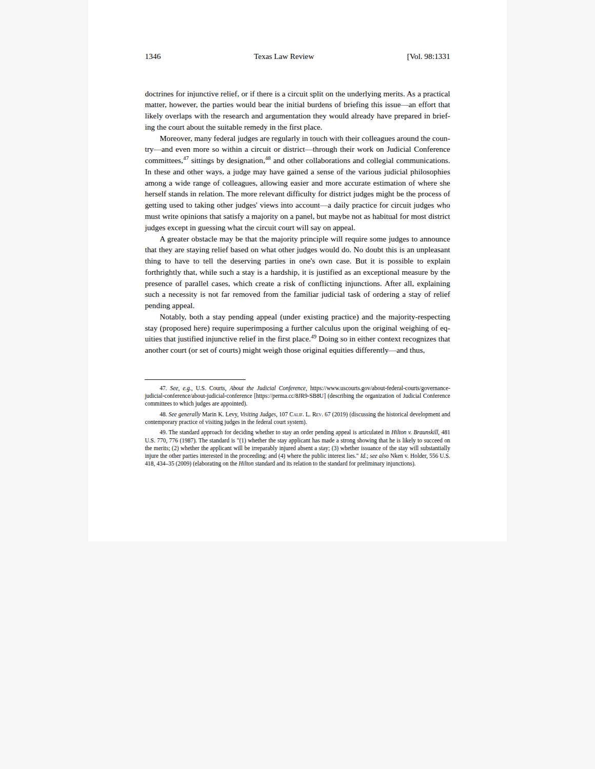1346 Texas Law Review [Vol. 98:1331
doctrines for injunctive relief, or if there is a circuit split on the underlying merits. As a practical matter, however, the parties would bear the initial burdens of briefing this issue—an effort that likely overlaps with the research and argumentation they would already have prepared in briefing the court about the suitable remedy in the first place.
Moreover, many federal judges are regularly in touch with their colleagues around the country—and even more so within a circuit or district—through their work on Judicial Conference committees,47 sittings by designation,48 and other collaborations and collegial communications. In these and other ways, a judge may have gained a sense of the various judicial philosophies among a wide range of colleagues, allowing easier and more accurate estimation of where she herself stands in relation. The more relevant difficulty for district judges might be the process of getting used to taking other judges' views into account—a daily practice for circuit judges who must write opinions that satisfy a majority on a panel, but maybe not as habitual for most district judges except in guessing what the circuit court will say on appeal.
A greater obstacle may be that the majority principle will require some judges to announce that they are staying relief based on what other judges would do. No doubt this is an unpleasant thing to have to tell the deserving parties in one's own case. But it is possible to explain forthrightly that, while such a stay is a hardship, it is justified as an exceptional measure by the presence of parallel cases, which create a risk of conflicting injunctions. After all, explaining such a necessity is not far removed from the familiar judicial task of ordering a stay of relief pending appeal.
Notably, both a stay pending appeal (under existing practice) and the majority-respecting stay (proposed here) require superimposing a further calculus upon the original weighing of equities that justified injunctive relief in the first place.49 Doing so in either context recognizes that another court (or set of courts) might weigh those original equities differently—and thus,
47. See, e.g., U.S. Courts, About the Judicial Conference, https://www.uscourts.gov/about-federal-courts/governance-judicial-conference/about-judicial-conference [https://perma.cc/8JR9-SB8U] (describing the organization of Judicial Conference committees to which judges are appointed).
48. See generally Marin K. Levy, Visiting Judges, 107 Calif. L. Rev. 67 (2019) (discussing the historical development and contemporary practice of visiting judges in the federal court system).
49. The standard approach for deciding whether to stay an order pending appeal is articulated in Hilton v. Braunskill, 481 U.S. 770, 776 (1987). The standard is "(1) whether the stay applicant has made a strong showing that he is likely to succeed on the merits; (2) whether the applicant will be irreparably injured absent a stay; (3) whether issuance of the stay will substantially injure the other parties interested in the proceeding; and (4) where the public interest lies." Id.; see also Nken v. Holder, 556 U.S. 418, 434–35 (2009) (elaborating on the Hilton standard and its relation to the standard for preliminary injunctions).